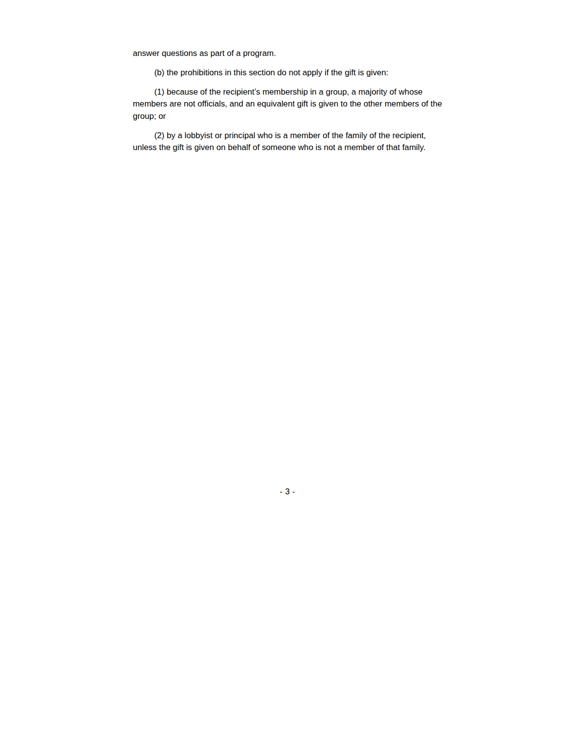answer questions as part of a program.
(b) the prohibitions in this section do not apply if the gift is given:
(1) because of the recipient’s membership in a group, a majority of whose members are not officials, and an equivalent gift is given to the other members of the group; or
(2) by a lobbyist or principal who is a member of the family of the recipient, unless the gift is given on behalf of someone who is not a member of that family.
- 3 -